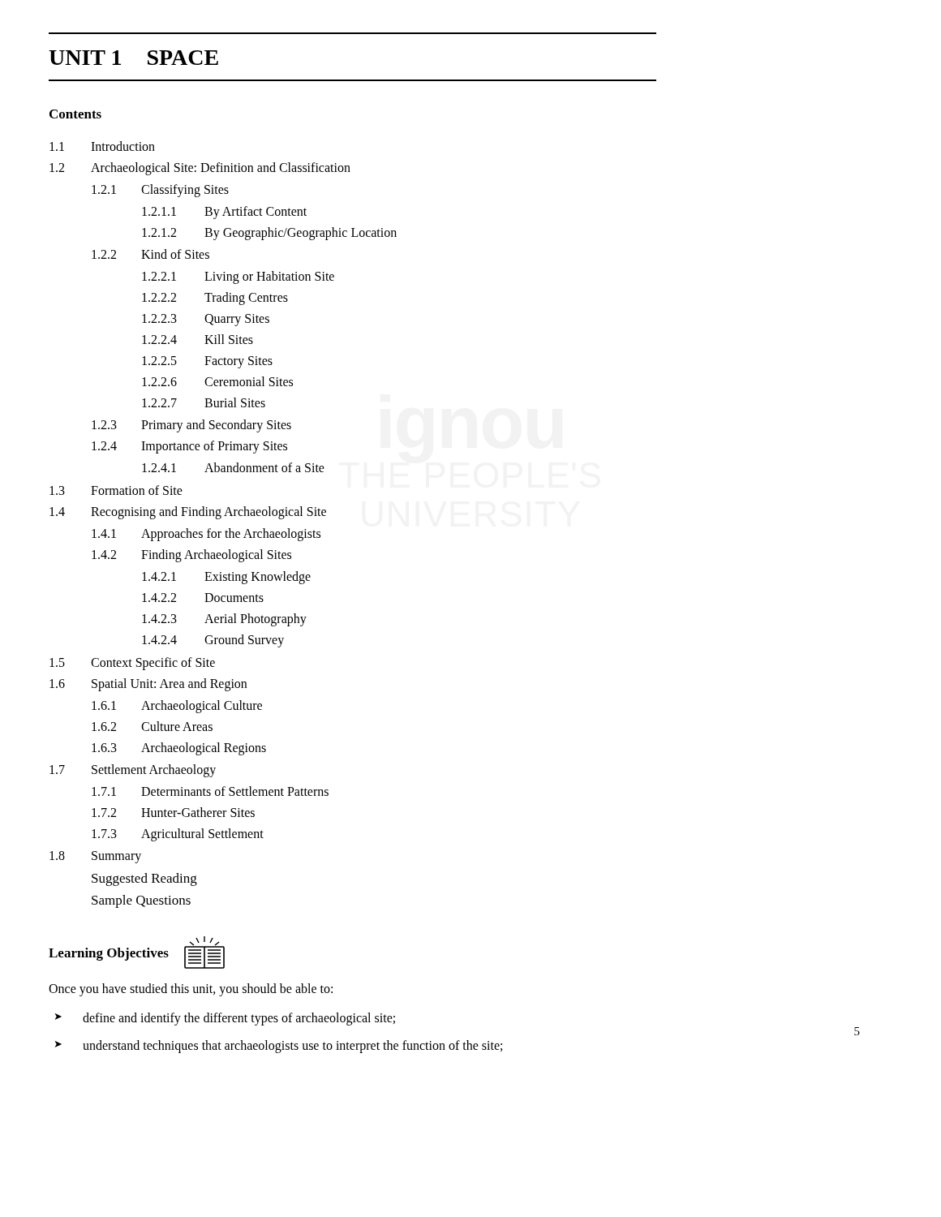ignou
THE PEOPLE'S
UNIVERSITY
UNIT 1 SPACE
Contents
| 1.1 | Introduction |
| 1.2 | Archaeological Site: Definition and Classification |
| | / 1.2.1 / Classifying Sites / / / / 1.2.1.1 / By Artifact Content / / 1.2.1.2 / By Geographic/Geographic Location / / / 1.2.2 / Kind of Sites / / / / 1.2.2.1 / Living or Habitation Site / / 1.2.2.2 / Trading Centres / / 1.2.2.3 / Quarry Sites / / 1.2.2.4 / Kill Sites / / 1.2.2.5 / Factory Sites / / 1.2.2.6 / Ceremonial Sites / / 1.2.2.7 / Burial Sites / / / 1.2.3 / Primary and Secondary Sites / / 1.2.4 / Importance of Primary Sites / / / / 1.2.4.1 / Abandonment of a Site / / |
| 1.3 | Formation of Site |
| 1.4 | Recognising and Finding Archaeological Site |
| | / 1.4.1 / Approaches for the Archaeologists / / 1.4.2 / Finding Archaeological Sites / / / / 1.4.2.1 / Existing Knowledge / / 1.4.2.2 / Documents / / 1.4.2.3 / Aerial Photography / / 1.4.2.4 / Ground Survey / / |
| 1.5 | Context Specific of Site |
| 1.6 | Spatial Unit: Area and Region |
| | / 1.6.1 / Archaeological Culture / / 1.6.2 / Culture Areas / / 1.6.3 / Archaeological Regions / |
| 1.7 | Settlement Archaeology |
| | / 1.7.1 / Determinants of Settlement Patterns / / 1.7.2 / Hunter-Gatherer Sites / / 1.7.3 / Agricultural Settlement / |
| 1.8 | Summary |
Suggested Reading
Sample Questions
Learning Objectives
Once you have studied this unit, you should be able to:
define and identify the different types of archaeological site;
understand techniques that archaeologists use to interpret the function of the site;
5